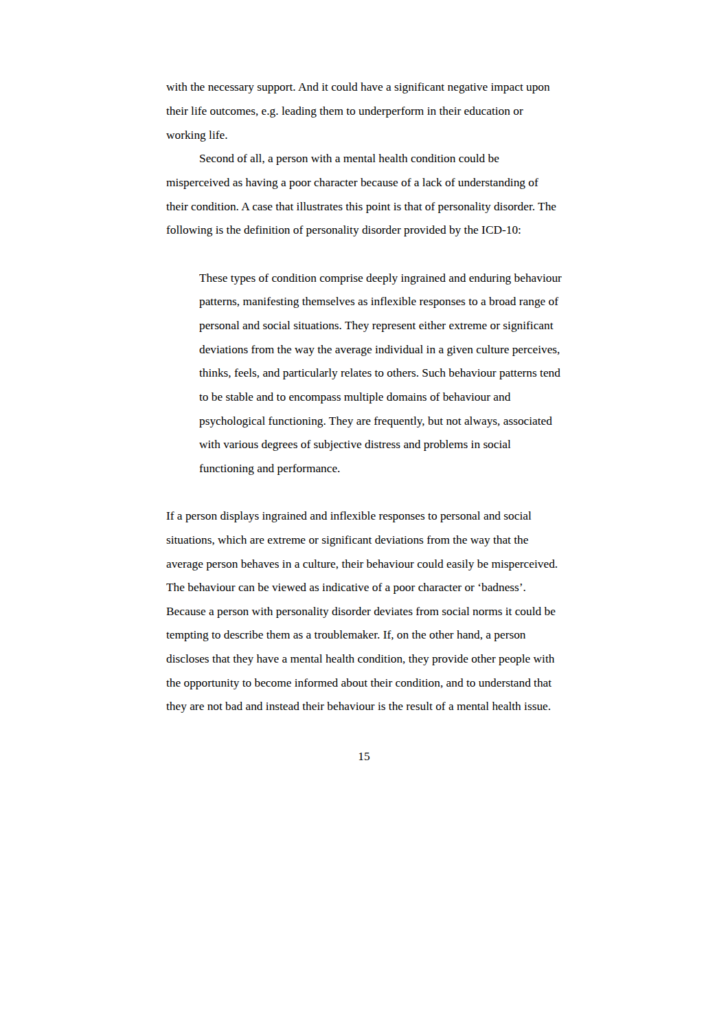with the necessary support. And it could have a significant negative impact upon their life outcomes, e.g. leading them to underperform in their education or working life.
Second of all, a person with a mental health condition could be misperceived as having a poor character because of a lack of understanding of their condition. A case that illustrates this point is that of personality disorder. The following is the definition of personality disorder provided by the ICD-10:
These types of condition comprise deeply ingrained and enduring behaviour patterns, manifesting themselves as inflexible responses to a broad range of personal and social situations. They represent either extreme or significant deviations from the way the average individual in a given culture perceives, thinks, feels, and particularly relates to others. Such behaviour patterns tend to be stable and to encompass multiple domains of behaviour and psychological functioning. They are frequently, but not always, associated with various degrees of subjective distress and problems in social functioning and performance.
If a person displays ingrained and inflexible responses to personal and social situations, which are extreme or significant deviations from the way that the average person behaves in a culture, their behaviour could easily be misperceived. The behaviour can be viewed as indicative of a poor character or ‘badness’. Because a person with personality disorder deviates from social norms it could be tempting to describe them as a troublemaker. If, on the other hand, a person discloses that they have a mental health condition, they provide other people with the opportunity to become informed about their condition, and to understand that they are not bad and instead their behaviour is the result of a mental health issue.
15